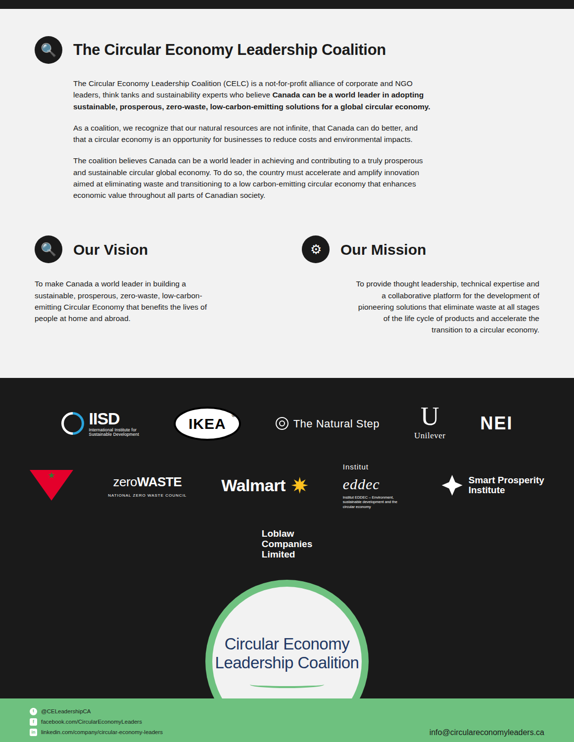🔍
The Circular Economy Leadership Coalition
The Circular Economy Leadership Coalition (CELC) is a not-for-profit alliance of corporate and NGO leaders, think tanks and sustainability experts who believe Canada can be a world leader in adopting sustainable, prosperous, zero-waste, low-carbon-emitting solutions for a global circular economy.
As a coalition, we recognize that our natural resources are not infinite, that Canada can do better, and that a circular economy is an opportunity for businesses to reduce costs and environmental impacts.
The coalition believes Canada can be a world leader in achieving and contributing to a truly prosperous and sustainable circular global economy. To do so, the country must accelerate and amplify innovation aimed at eliminating waste and transitioning to a low carbon-emitting circular economy that enhances economic value throughout all parts of Canadian society.
🔍
Our Vision
To make Canada a world leader in building a sustainable, prosperous, zero-waste, low-carbon-emitting Circular Economy that benefits the lives of people at home and abroad.
⚙
Our Mission
To provide thought leadership, technical expertise and a collaborative platform for the development of pioneering solutions that eliminate waste at all stages of the life cycle of products and accelerate the transition to a circular economy.
IISD
International Institute for
Sustainable Development
IKEA®
The Natural Step
U
Unilever
NEI
zero WASTE
NATIONAL ZERO WASTE COUNCIL
Walmart
Institut
eddec
Institut EDDEC – Environment, sustainable development and the circular economy
Smart Prosperity
Institute
Loblaw
Companies
Limited
Circular Economy
Leadership Coalition
t@CELeadershipCA
ffacebook.com/CircularEconomyLeaders
in linkedin.com/company/circular-economy-leaders
info@circulareconomyleaders.ca